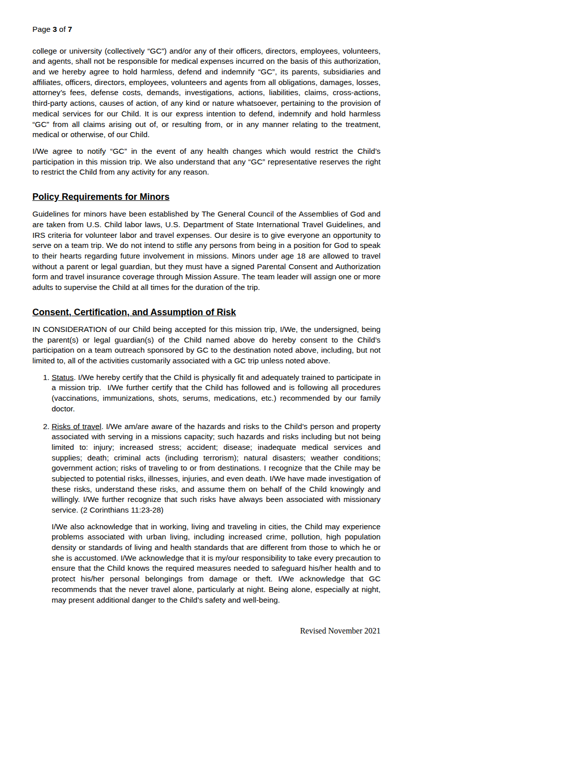Page 3 of 7
college or university (collectively “GC”) and/or any of their officers, directors, employees, volunteers, and agents, shall not be responsible for medical expenses incurred on the basis of this authorization, and we hereby agree to hold harmless, defend and indemnify “GC”, its parents, subsidiaries and affiliates, officers, directors, employees, volunteers and agents from all obligations, damages, losses, attorney’s fees, defense costs, demands, investigations, actions, liabilities, claims, cross-actions, third-party actions, causes of action, of any kind or nature whatsoever, pertaining to the provision of medical services for our Child. It is our express intention to defend, indemnify and hold harmless “GC” from all claims arising out of, or resulting from, or in any manner relating to the treatment, medical or otherwise, of our Child.
I/We agree to notify “GC” in the event of any health changes which would restrict the Child’s participation in this mission trip. We also understand that any “GC” representative reserves the right to restrict the Child from any activity for any reason.
Policy Requirements for Minors
Guidelines for minors have been established by The General Council of the Assemblies of God and are taken from U.S. Child labor laws, U.S. Department of State International Travel Guidelines, and IRS criteria for volunteer labor and travel expenses. Our desire is to give everyone an opportunity to serve on a team trip. We do not intend to stifle any persons from being in a position for God to speak to their hearts regarding future involvement in missions. Minors under age 18 are allowed to travel without a parent or legal guardian, but they must have a signed Parental Consent and Authorization form and travel insurance coverage through Mission Assure. The team leader will assign one or more adults to supervise the Child at all times for the duration of the trip.
Consent, Certification, and Assumption of Risk
IN CONSIDERATION of our Child being accepted for this mission trip, I/We, the undersigned, being the parent(s) or legal guardian(s) of the Child named above do hereby consent to the Child’s participation on a team outreach sponsored by GC to the destination noted above, including, but not limited to, all of the activities customarily associated with a GC trip unless noted above.
Status. I/We hereby certify that the Child is physically fit and adequately trained to participate in a mission trip. I/We further certify that the Child has followed and is following all procedures (vaccinations, immunizations, shots, serums, medications, etc.) recommended by our family doctor.
Risks of travel. I/We am/are aware of the hazards and risks to the Child’s person and property associated with serving in a missions capacity; such hazards and risks including but not being limited to: injury; increased stress; accident; disease; inadequate medical services and supplies; death; criminal acts (including terrorism); natural disasters; weather conditions; government action; risks of traveling to or from destinations. I recognize that the Chile may be subjected to potential risks, illnesses, injuries, and even death. I/We have made investigation of these risks, understand these risks, and assume them on behalf of the Child knowingly and willingly. I/We further recognize that such risks have always been associated with missionary service. (2 Corinthians 11:23-28)
I/We also acknowledge that in working, living and traveling in cities, the Child may experience problems associated with urban living, including increased crime, pollution, high population density or standards of living and health standards that are different from those to which he or she is accustomed. I/We acknowledge that it is my/our responsibility to take every precaution to ensure that the Child knows the required measures needed to safeguard his/her health and to protect his/her personal belongings from damage or theft. I/We acknowledge that GC recommends that the never travel alone, particularly at night. Being alone, especially at night, may present additional danger to the Child’s safety and well-being.
Revised November 2021